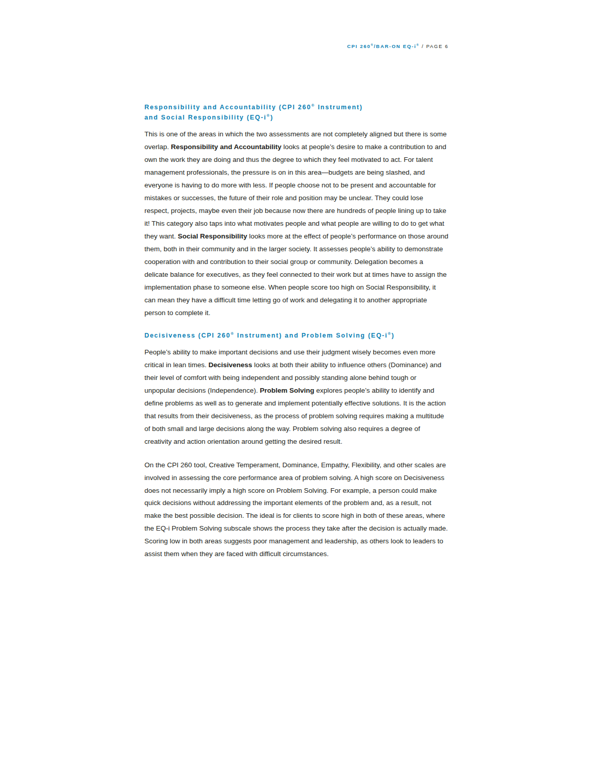CPI 260®/BAR-ON EQ-i® / PAGE 6
Responsibility and Accountability (CPI 260® Instrument)
and Social Responsibility (EQ-i®)
This is one of the areas in which the two assessments are not completely aligned but there is some overlap. Responsibility and Accountability looks at people’s desire to make a contribution to and own the work they are doing and thus the degree to which they feel motivated to act. For talent management professionals, the pressure is on in this area—budgets are being slashed, and everyone is having to do more with less. If people choose not to be present and accountable for mistakes or successes, the future of their role and position may be unclear. They could lose respect, projects, maybe even their job because now there are hundreds of people lining up to take it! This category also taps into what motivates people and what people are willing to do to get what they want. Social Responsibility looks more at the effect of people’s performance on those around them, both in their community and in the larger society. It assesses people’s ability to demonstrate cooperation with and contribution to their social group or community. Delegation becomes a delicate balance for executives, as they feel connected to their work but at times have to assign the implementation phase to someone else. When people score too high on Social Responsibility, it can mean they have a difficult time letting go of work and delegating it to another appropriate person to complete it.
Decisiveness (CPI 260® Instrument) and Problem Solving (EQ-i®)
People’s ability to make important decisions and use their judgment wisely becomes even more critical in lean times. Decisiveness looks at both their ability to influence others (Dominance) and their level of comfort with being independent and possibly standing alone behind tough or unpopular decisions (Independence). Problem Solving explores people’s ability to identify and define problems as well as to generate and implement potentially effective solutions. It is the action that results from their decisiveness, as the process of problem solving requires making a multitude of both small and large decisions along the way. Problem solving also requires a degree of creativity and action orientation around getting the desired result.
On the CPI 260 tool, Creative Temperament, Dominance, Empathy, Flexibility, and other scales are involved in assessing the core performance area of problem solving. A high score on Decisiveness does not necessarily imply a high score on Problem Solving. For example, a person could make quick decisions without addressing the important elements of the problem and, as a result, not make the best possible decision. The ideal is for clients to score high in both of these areas, where the EQ-i Problem Solving subscale shows the process they take after the decision is actually made. Scoring low in both areas suggests poor management and leadership, as others look to leaders to assist them when they are faced with difficult circumstances.